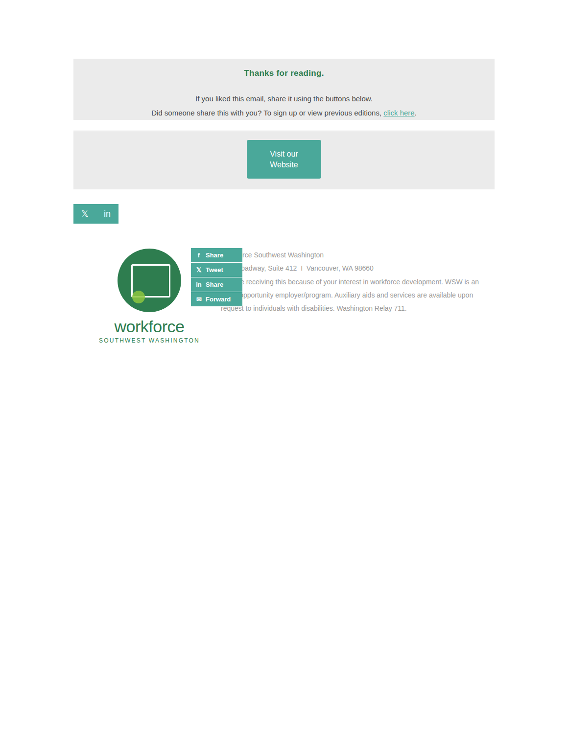Thanks for reading.
If you liked this email, share it using the buttons below.
Did someone share this with you? To sign up or view previous editions, click here.
Visit our Website
𝕏in
| workforce SOUTHWEST WASHINGTON | Workforce Southwest Washington 805 Broadway, Suite 412 I Vancouver, WA 98660 You are receiving this because of your interest in workforce development. WSW is an equal opportunity employer/program. Auxiliary aids and services are available upon request to individuals with disabilities. Washington Relay 711. |
f Share 𝕏Tweet in Share ✉Forward